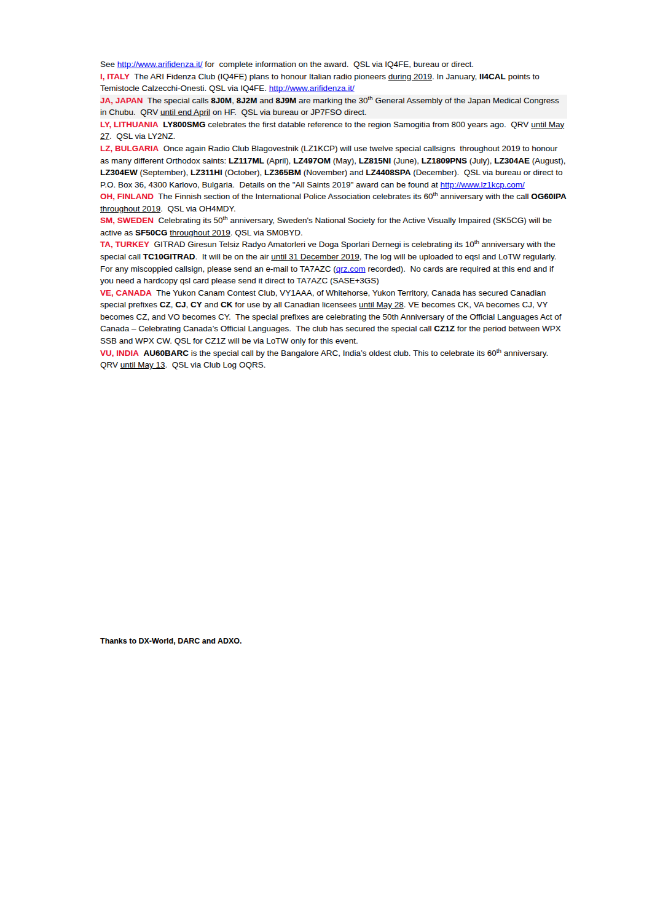See http://www.arifidenza.it/ for complete information on the award. QSL via IQ4FE, bureau or direct.
I, ITALY The ARI Fidenza Club (IQ4FE) plans to honour Italian radio pioneers during 2019. In January, II4CAL points to Temistocle Calzecchi-Onesti. QSL via IQ4FE. http://www.arifidenza.it/
JA, JAPAN The special calls 8J0M, 8J2M and 8J9M are marking the 30th General Assembly of the Japan Medical Congress in Chubu. QRV until end April on HF. QSL via bureau or JP7FSO direct.
LY, LITHUANIA LY800SMG celebrates the first datable reference to the region Samogitia from 800 years ago. QRV until May 27. QSL via LY2NZ.
LZ, BULGARIA Once again Radio Club Blagovestnik (LZ1KCP) will use twelve special callsigns throughout 2019 to honour as many different Orthodox saints: LZ117ML (April), LZ497OM (May), LZ815NI (June), LZ1809PNS (July), LZ304AE (August), LZ304EW (September), LZ311HI (October), LZ365BM (November) and LZ4408SPA (December). QSL via bureau or direct to P.O. Box 36, 4300 Karlovo, Bulgaria. Details on the "All Saints 2019" award can be found at http://www.lz1kcp.com/
OH, FINLAND The Finnish section of the International Police Association celebrates its 60th anniversary with the call OG60IPA throughout 2019. QSL via OH4MDY.
SM, SWEDEN Celebrating its 50th anniversary, Sweden's National Society for the Active Visually Impaired (SK5CG) will be active as SF50CG throughout 2019. QSL via SM0BYD.
TA, TURKEY GITRAD Giresun Telsiz Radyo Amatorleri ve Doga Sporlari Dernegi is celebrating its 10th anniversary with the special call TC10GITRAD. It will be on the air until 31 December 2019, The log will be uploaded to eqsl and LoTW regularly. For any miscoppied callsign, please send an e-mail to TA7AZC (qrz.com recorded). No cards are required at this end and if you need a hardcopy qsl card please send it direct to TA7AZC (SASE+3GS)
VE, CANADA The Yukon Canam Contest Club, VY1AAA, of Whitehorse, Yukon Territory, Canada has secured Canadian special prefixes CZ, CJ, CY and CK for use by all Canadian licensees until May 28. VE becomes CK, VA becomes CJ, VY becomes CZ, and VO becomes CY. The special prefixes are celebrating the 50th Anniversary of the Official Languages Act of Canada – Celebrating Canada’s Official Languages. The club has secured the special call CZ1Z for the period between WPX SSB and WPX CW. QSL for CZ1Z will be via LoTW only for this event.
VU, INDIA AU60BARC is the special call by the Bangalore ARC, India’s oldest club. This to celebrate its 60th anniversary. QRV until May 13. QSL via Club Log OQRS.
Thanks to DX-World, DARC and ADXO.